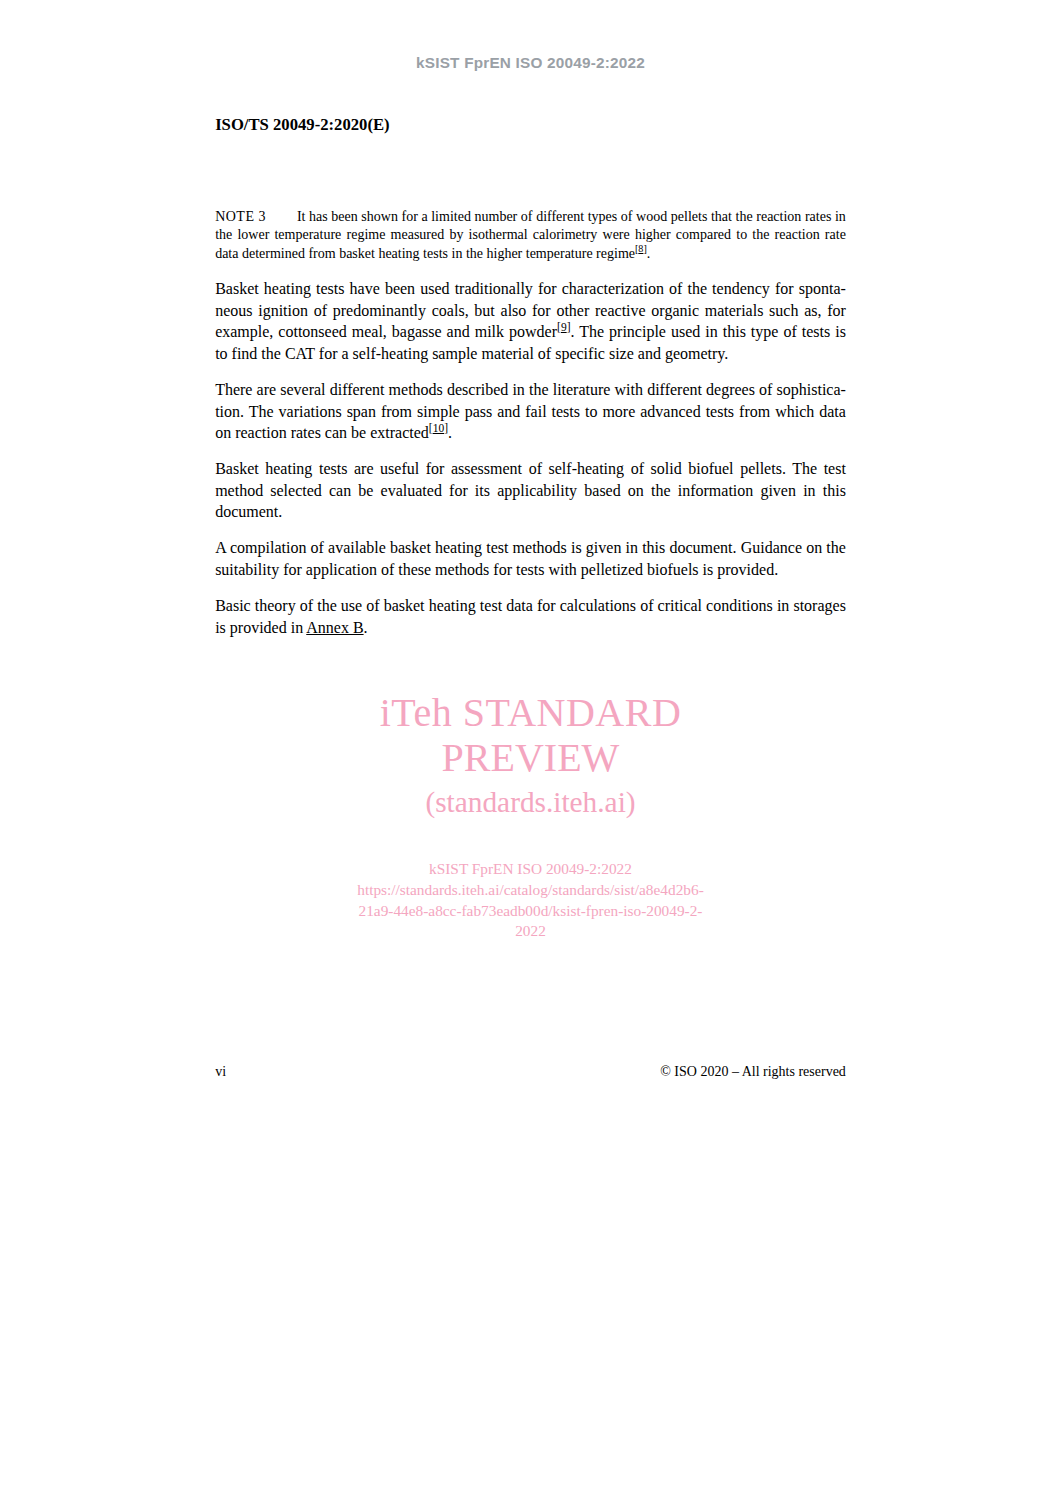kSIST FprEN ISO 20049-2:2022
ISO/TS 20049-2:2020(E)
NOTE 3 It has been shown for a limited number of different types of wood pellets that the reaction rates in the lower temperature regime measured by isothermal calorimetry were higher compared to the reaction rate data determined from basket heating tests in the higher temperature regime[8].
Basket heating tests have been used traditionally for characterization of the tendency for spontaneous ignition of predominantly coals, but also for other reactive organic materials such as, for example, cottonseed meal, bagasse and milk powder[9]. The principle used in this type of tests is to find the CAT for a self-heating sample material of specific size and geometry.
There are several different methods described in the literature with different degrees of sophistication. The variations span from simple pass and fail tests to more advanced tests from which data on reaction rates can be extracted[10].
Basket heating tests are useful for assessment of self-heating of solid biofuel pellets. The test method selected can be evaluated for its applicability based on the information given in this document.
A compilation of available basket heating test methods is given in this document. Guidance on the suitability for application of these methods for tests with pelletized biofuels is provided.
Basic theory of the use of basket heating test data for calculations of critical conditions in storages is provided in Annex B.
iTeh STANDARD
PREVIEW
(standards.iteh.ai)
kSIST FprEN ISO 20049-2:2022 https://standards.iteh.ai/catalog/standards/sist/a8e4d2b6- 21a9-44e8-a8cc-fab73eadb00d/ksist-fpren-iso-20049-2- 2022
vi © ISO 2020 – All rights reserved